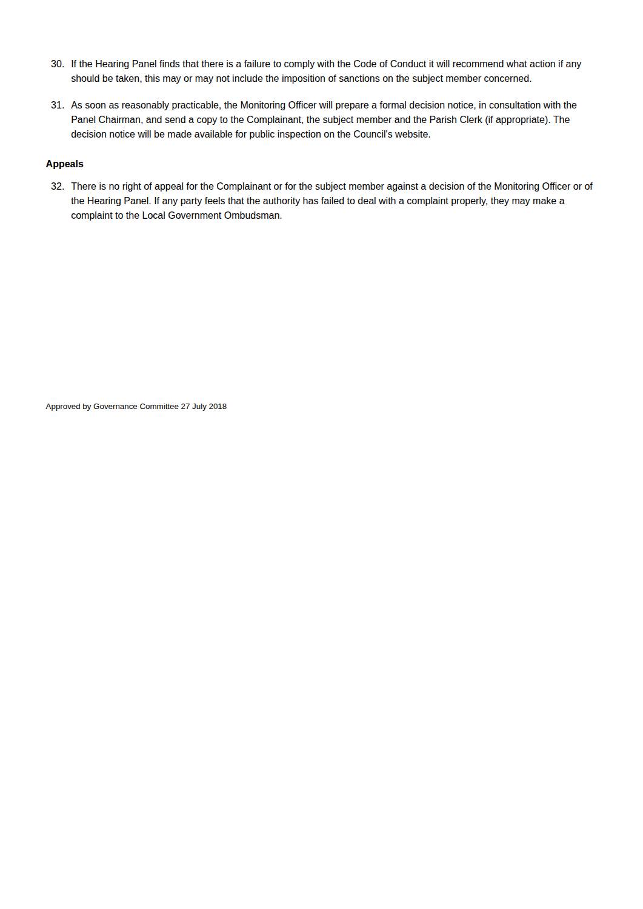If the Hearing Panel finds that there is a failure to comply with the Code of Conduct it will recommend what action if any should be taken, this may or may not include the imposition of sanctions on the subject member concerned.
As soon as reasonably practicable, the Monitoring Officer will prepare a formal decision notice, in consultation with the Panel Chairman, and send a copy to the Complainant, the subject member and the Parish Clerk (if appropriate). The decision notice will be made available for public inspection on the Council's website.
Appeals
There is no right of appeal for the Complainant or for the subject member against a decision of the Monitoring Officer or of the Hearing Panel. If any party feels that the authority has failed to deal with a complaint properly, they may make a complaint to the Local Government Ombudsman.
Approved by Governance Committee 27 July 2018